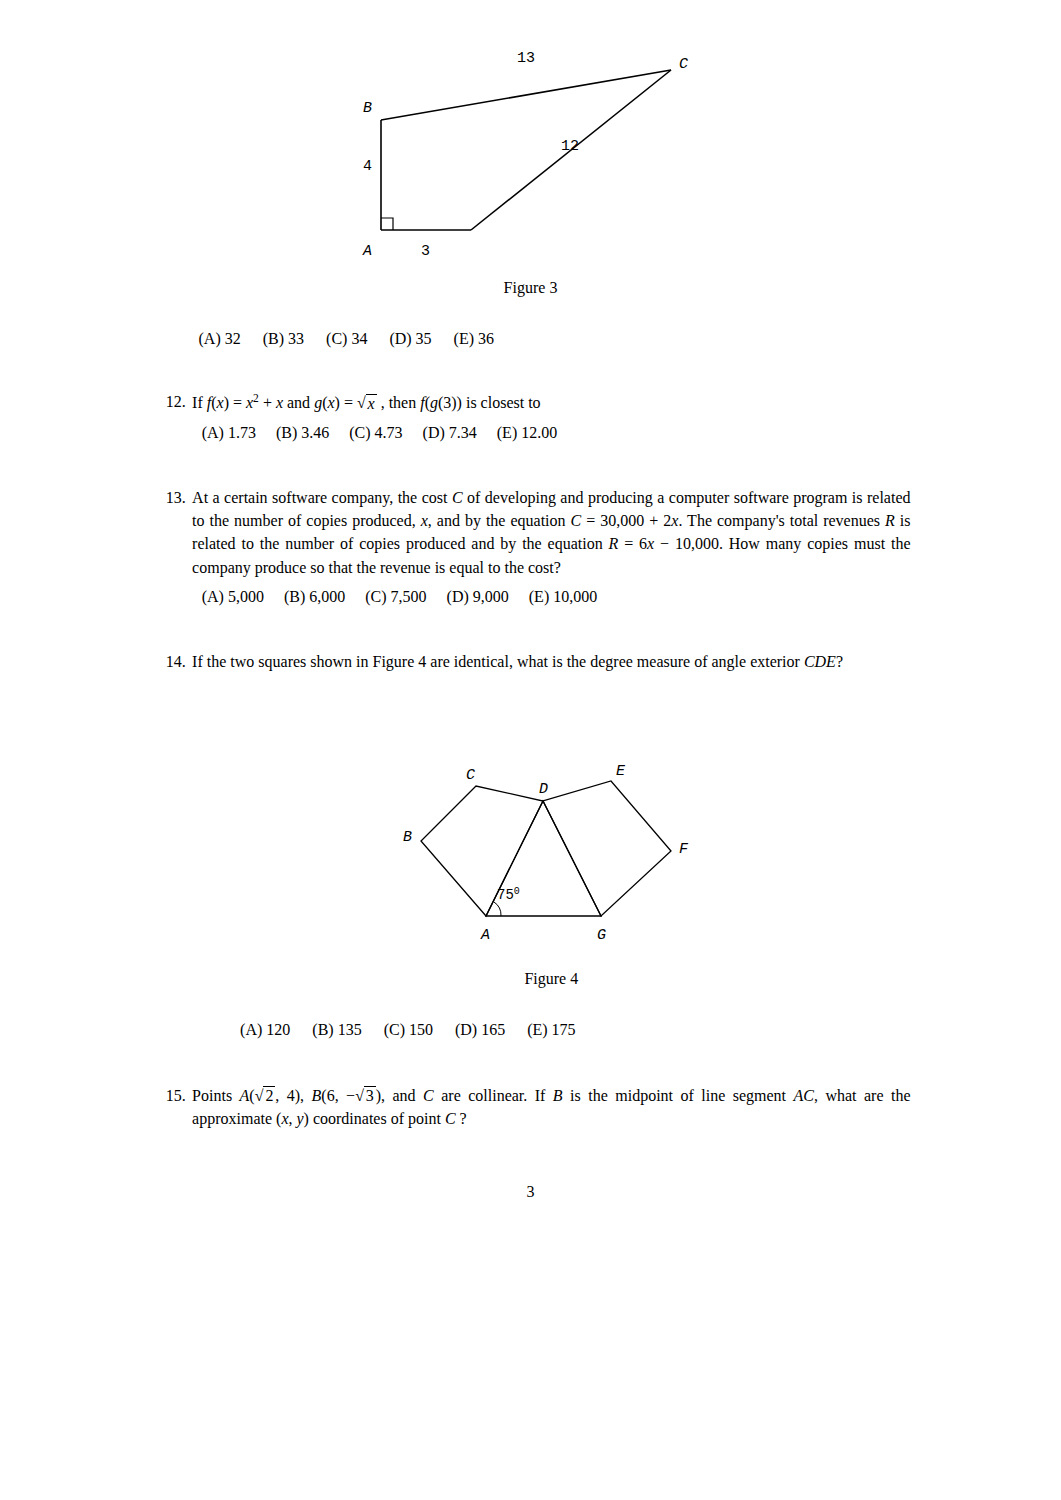13 C B 4 12 A 3
Figure 3
(A) 32 (B) 33 (C) 34 (D) 35 (E) 36
12. If f(x) = x2 + x and g(x) = √x , then f(g(3)) is closest to
(A) 1.73 (B) 3.46 (C) 4.73 (D) 7.34 (E) 12.00
13. At a certain software company, the cost C of developing and producing a computer software program is related to the number of copies produced, x, and by the equation C = 30,000 + 2x. The company's total revenues R is related to the number of copies produced and by the equation R = 6x − 10,000. How many copies must the company produce so that the revenue is equal to the cost?
(A) 5,000 (B) 6,000 (C) 7,500 (D) 9,000 (E) 10,000
14. If the two squares shown in Figure 4 are identical, what is the degree measure of angle exterior CDE?
C E D B F 750 A G
Figure 4
(A) 120 (B) 135 (C) 150 (D) 165 (E) 175
15. Points A(√2, 4), B(6, −√3), and C are collinear. If B is the midpoint of line segment AC, what are the approximate (x, y) coordinates of point C ?
3